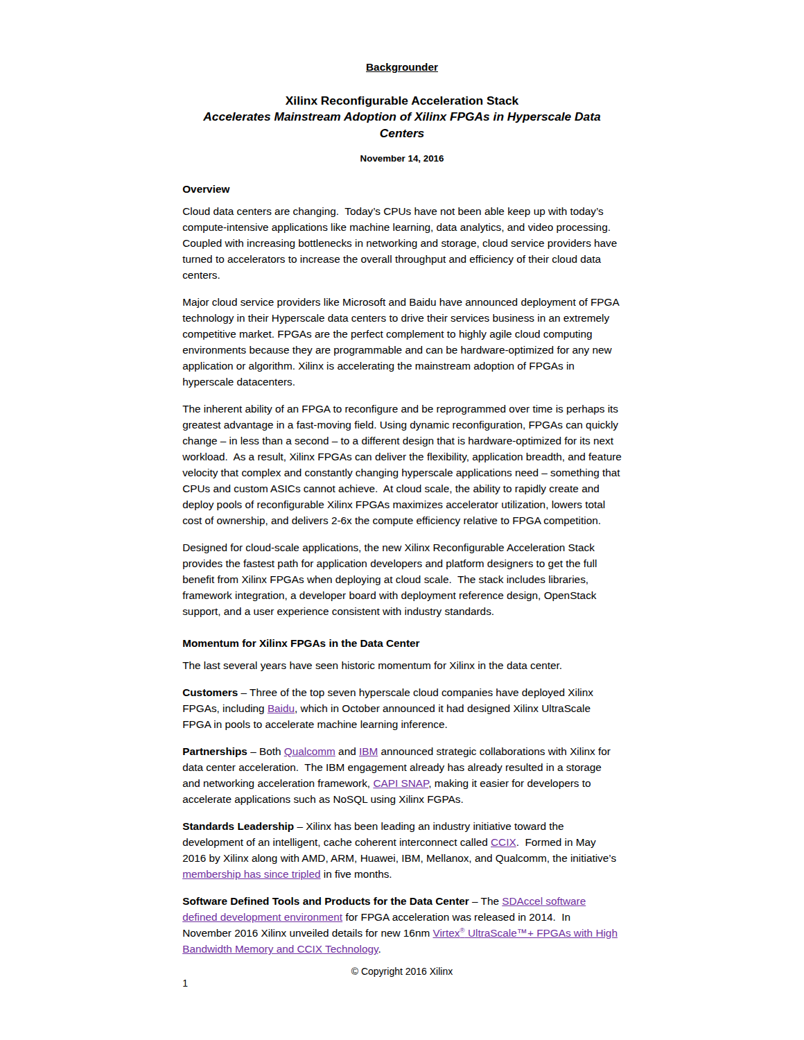Backgrounder
Xilinx Reconfigurable Acceleration Stack
Accelerates Mainstream Adoption of Xilinx FPGAs in Hyperscale Data Centers
November 14, 2016
Overview
Cloud data centers are changing. Today’s CPUs have not been able keep up with today’s compute-intensive applications like machine learning, data analytics, and video processing. Coupled with increasing bottlenecks in networking and storage, cloud service providers have turned to accelerators to increase the overall throughput and efficiency of their cloud data centers.
Major cloud service providers like Microsoft and Baidu have announced deployment of FPGA technology in their Hyperscale data centers to drive their services business in an extremely competitive market. FPGAs are the perfect complement to highly agile cloud computing environments because they are programmable and can be hardware-optimized for any new application or algorithm. Xilinx is accelerating the mainstream adoption of FPGAs in hyperscale datacenters.
The inherent ability of an FPGA to reconfigure and be reprogrammed over time is perhaps its greatest advantage in a fast-moving field. Using dynamic reconfiguration, FPGAs can quickly change – in less than a second – to a different design that is hardware-optimized for its next workload. As a result, Xilinx FPGAs can deliver the flexibility, application breadth, and feature velocity that complex and constantly changing hyperscale applications need – something that CPUs and custom ASICs cannot achieve. At cloud scale, the ability to rapidly create and deploy pools of reconfigurable Xilinx FPGAs maximizes accelerator utilization, lowers total cost of ownership, and delivers 2-6x the compute efficiency relative to FPGA competition.
Designed for cloud-scale applications, the new Xilinx Reconfigurable Acceleration Stack provides the fastest path for application developers and platform designers to get the full benefit from Xilinx FPGAs when deploying at cloud scale. The stack includes libraries, framework integration, a developer board with deployment reference design, OpenStack support, and a user experience consistent with industry standards.
Momentum for Xilinx FPGAs in the Data Center
The last several years have seen historic momentum for Xilinx in the data center.
Customers – Three of the top seven hyperscale cloud companies have deployed Xilinx FPGAs, including Baidu, which in October announced it had designed Xilinx UltraScale FPGA in pools to accelerate machine learning inference.
Partnerships – Both Qualcomm and IBM announced strategic collaborations with Xilinx for data center acceleration. The IBM engagement already has already resulted in a storage and networking acceleration framework, CAPI SNAP, making it easier for developers to accelerate applications such as NoSQL using Xilinx FGPAs.
Standards Leadership – Xilinx has been leading an industry initiative toward the development of an intelligent, cache coherent interconnect called CCIX. Formed in May 2016 by Xilinx along with AMD, ARM, Huawei, IBM, Mellanox, and Qualcomm, the initiative’s membership has since tripled in five months.
Software Defined Tools and Products for the Data Center – The SDAccel software defined development environment for FPGA acceleration was released in 2014. In November 2016 Xilinx unveiled details for new 16nm Virtex® UltraScale™+ FPGAs with High Bandwidth Memory and CCIX Technology.
© Copyright 2016 Xilinx
1